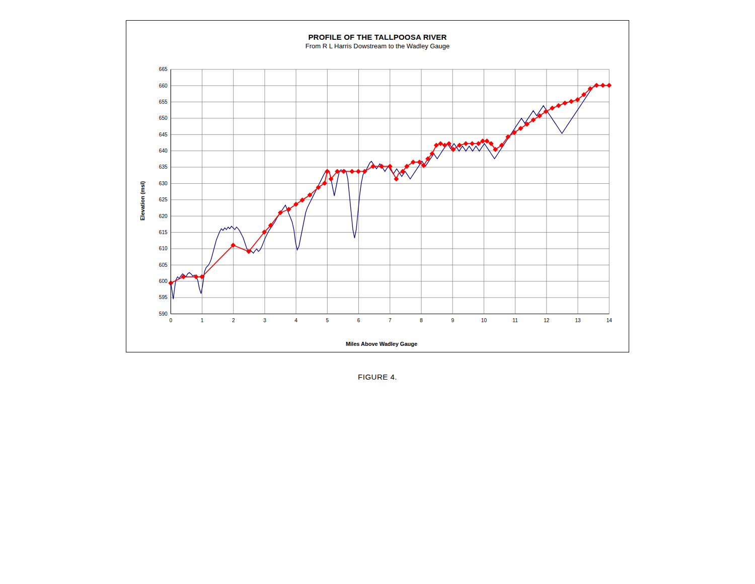PROFILE OF THE TALLPOOSA RIVER
From R L Harris Dowstream to the Wadley Gauge
Elevation (msl)
590 595 600 605 610 615 620 625 630 635 640 645 650 655 660 665 0 1 2 3 4 5 6 7 8 9 10 11 12 13 14
Miles Above Wadley Gauge
FIGURE 4.